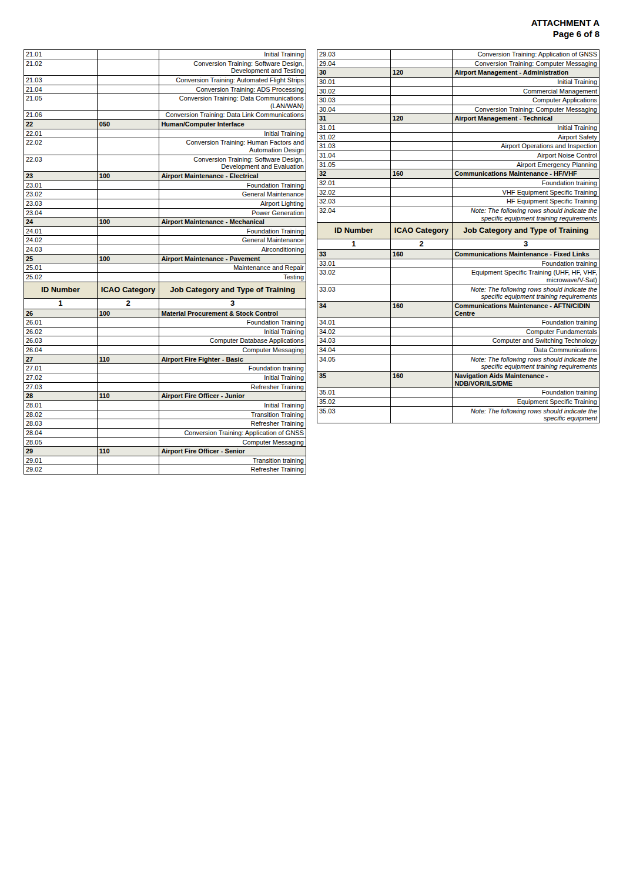ATTACHMENT A
Page 6 of 8
| 21.01 | | Initial Training |
| 21.02 | | Conversion Training: Software Design, Development and Testing |
| 21.03 | | Conversion Training: Automated Flight Strips |
| 21.04 | | Conversion Training: ADS Processing |
| 21.05 | | Conversion Training: Data Communications (LAN/WAN) |
| 21.06 | | Conversion Training: Data Link Communications |
| 22 | 050 | Human/Computer Interface |
| 22.01 | | Initial Training |
| 22.02 | | Conversion Training: Human Factors and Automation Design |
| 22.03 | | Conversion Training: Software Design, Development and Evaluation |
| 23 | 100 | Airport Maintenance - Electrical |
| 23.01 | | Foundation Training |
| 23.02 | | General Maintenance |
| 23.03 | | Airport Lighting |
| 23.04 | | Power Generation |
| 24 | 100 | Airport Maintenance - Mechanical |
| 24.01 | | Foundation Training |
| 24.02 | | General Maintenance |
| 24.03 | | Airconditioning |
| 25 | 100 | Airport Maintenance - Pavement |
| 25.01 | | Maintenance and Repair |
| 25.02 | | Testing |
| ID Number | ICAO Category | Job Category and Type of Training |
| 1 | 2 | 3 |
| 26 | 100 | Material Procurement & Stock Control |
| 26.01 | | Foundation Training |
| 26.02 | | Initial Training |
| 26.03 | | Computer Database Applications |
| 26.04 | | Computer Messaging |
| 27 | 110 | Airport Fire Fighter - Basic |
| 27.01 | | Foundation training |
| 27.02 | | Initial Training |
| 27.03 | | Refresher Training |
| 28 | 110 | Airport Fire Officer - Junior |
| 28.01 | | Initial Training |
| 28.02 | | Transition Training |
| 28.03 | | Refresher Training |
| 28.04 | | Conversion Training: Application of GNSS |
| 28.05 | | Computer Messaging |
| 29 | 110 | Airport Fire Officer - Senior |
| 29.01 | | Transition training |
| 29.02 | | Refresher Training |
| 29.03 | | Conversion Training: Application of GNSS |
| 29.04 | | Conversion Training: Computer Messaging |
| 30 | 120 | Airport Management - Administration |
| 30.01 | | Initial Training |
| 30.02 | | Commercial Management |
| 30.03 | | Computer Applications |
| 30.04 | | Conversion Training: Computer Messaging |
| 31 | 120 | Airport Management - Technical |
| 31.01 | | Initial Training |
| 31.02 | | Airport Safety |
| 31.03 | | Airport Operations and Inspection |
| 31.04 | | Airport Noise Control |
| 31.05 | | Airport Emergency Planning |
| 32 | 160 | Communications Maintenance - HF/VHF |
| 32.01 | | Foundation training |
| 32.02 | | VHF Equipment Specific Training |
| 32.03 | | HF Equipment Specific Training |
| 32.04 | | Note: The following rows should indicate the specific equipment training requirements |
| ID Number | ICAO Category | Job Category and Type of Training |
| 1 | 2 | 3 |
| 33 | 160 | Communications Maintenance - Fixed Links |
| 33.01 | | Foundation training |
| 33.02 | | Equipment Specific Training (UHF, HF, VHF, microwave/V-Sat) |
| 33.03 | | Note: The following rows should indicate the specific equipment training requirements |
| 34 | 160 | Communications Maintenance - AFTN/CIDIN Centre |
| 34.01 | | Foundation training |
| 34.02 | | Computer Fundamentals |
| 34.03 | | Computer and Switching Technology |
| 34.04 | | Data Communications |
| 34.05 | | Note: The following rows should indicate the specific equipment training requirements |
| 35 | 160 | Navigation Aids Maintenance - NDB/VOR/ILS/DME |
| 35.01 | | Foundation training |
| 35.02 | | Equipment Specific Training |
| 35.03 | | Note: The following rows should indicate the specific equipment |